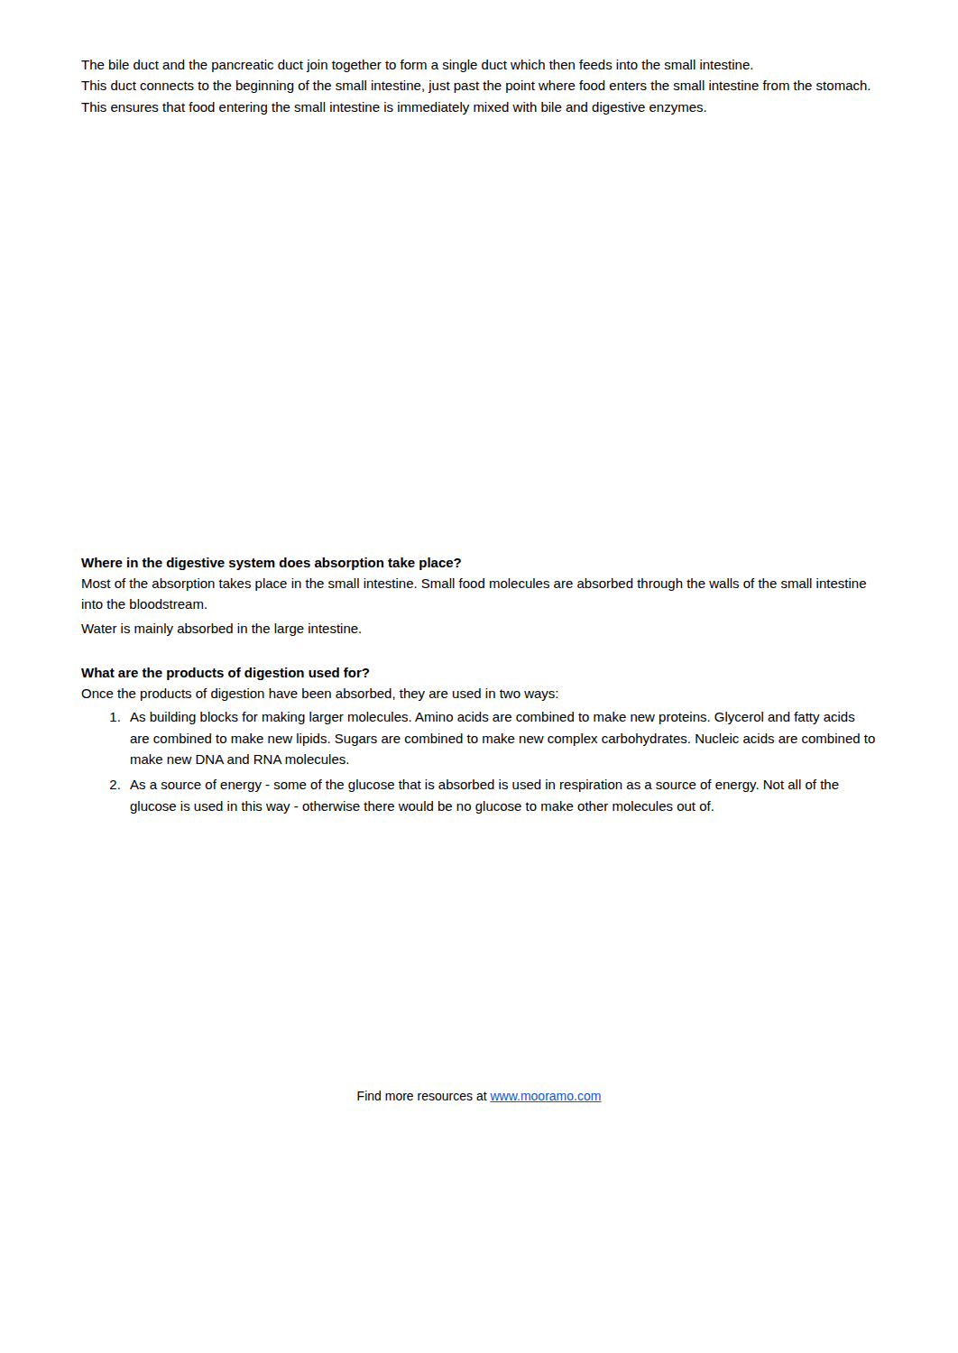The bile duct and the pancreatic duct join together to form a single duct which then feeds into the small intestine.
This duct connects to the beginning of the small intestine, just past the point where food enters the small intestine from the stomach. This ensures that food entering the small intestine is immediately mixed with bile and digestive enzymes.
Where in the digestive system does absorption take place?
Most of the absorption takes place in the small intestine. Small food molecules are absorbed through the walls of the small intestine into the bloodstream.
Water is mainly absorbed in the large intestine.
What are the products of digestion used for?
Once the products of digestion have been absorbed, they are used in two ways:
As building blocks for making larger molecules. Amino acids are combined to make new proteins. Glycerol and fatty acids are combined to make new lipids. Sugars are combined to make new complex carbohydrates. Nucleic acids are combined to make new DNA and RNA molecules.
As a source of energy - some of the glucose that is absorbed is used in respiration as a source of energy. Not all of the glucose is used in this way - otherwise there would be no glucose to make other molecules out of.
Find more resources at www.mooramo.com